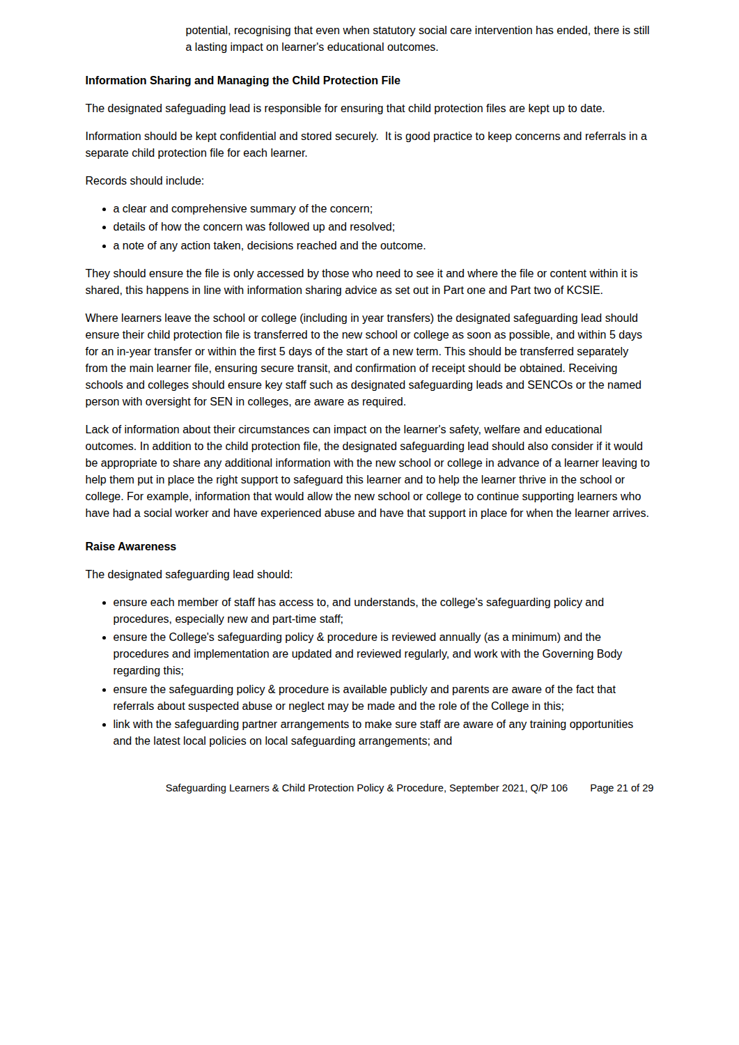potential, recognising that even when statutory social care intervention has ended, there is still a lasting impact on learner's educational outcomes.
Information Sharing and Managing the Child Protection File
The designated safeguading lead is responsible for ensuring that child protection files are kept up to date.
Information should be kept confidential and stored securely. It is good practice to keep concerns and referrals in a separate child protection file for each learner.
Records should include:
a clear and comprehensive summary of the concern;
details of how the concern was followed up and resolved;
a note of any action taken, decisions reached and the outcome.
They should ensure the file is only accessed by those who need to see it and where the file or content within it is shared, this happens in line with information sharing advice as set out in Part one and Part two of KCSIE.
Where learners leave the school or college (including in year transfers) the designated safeguarding lead should ensure their child protection file is transferred to the new school or college as soon as possible, and within 5 days for an in-year transfer or within the first 5 days of the start of a new term. This should be transferred separately from the main learner file, ensuring secure transit, and confirmation of receipt should be obtained. Receiving schools and colleges should ensure key staff such as designated safeguarding leads and SENCOs or the named person with oversight for SEN in colleges, are aware as required.
Lack of information about their circumstances can impact on the learner's safety, welfare and educational outcomes. In addition to the child protection file, the designated safeguarding lead should also consider if it would be appropriate to share any additional information with the new school or college in advance of a learner leaving to help them put in place the right support to safeguard this learner and to help the learner thrive in the school or college. For example, information that would allow the new school or college to continue supporting learners who have had a social worker and have experienced abuse and have that support in place for when the learner arrives.
Raise Awareness
The designated safeguarding lead should:
ensure each member of staff has access to, and understands, the college's safeguarding policy and procedures, especially new and part-time staff;
ensure the College's safeguarding policy & procedure is reviewed annually (as a minimum) and the procedures and implementation are updated and reviewed regularly, and work with the Governing Body regarding this;
ensure the safeguarding policy & procedure is available publicly and parents are aware of the fact that referrals about suspected abuse or neglect may be made and the role of the College in this;
link with the safeguarding partner arrangements to make sure staff are aware of any training opportunities and the latest local policies on local safeguarding arrangements; and
Safeguarding Learners & Child Protection Policy & Procedure, September 2021, Q/P 106 Page 21 of 29